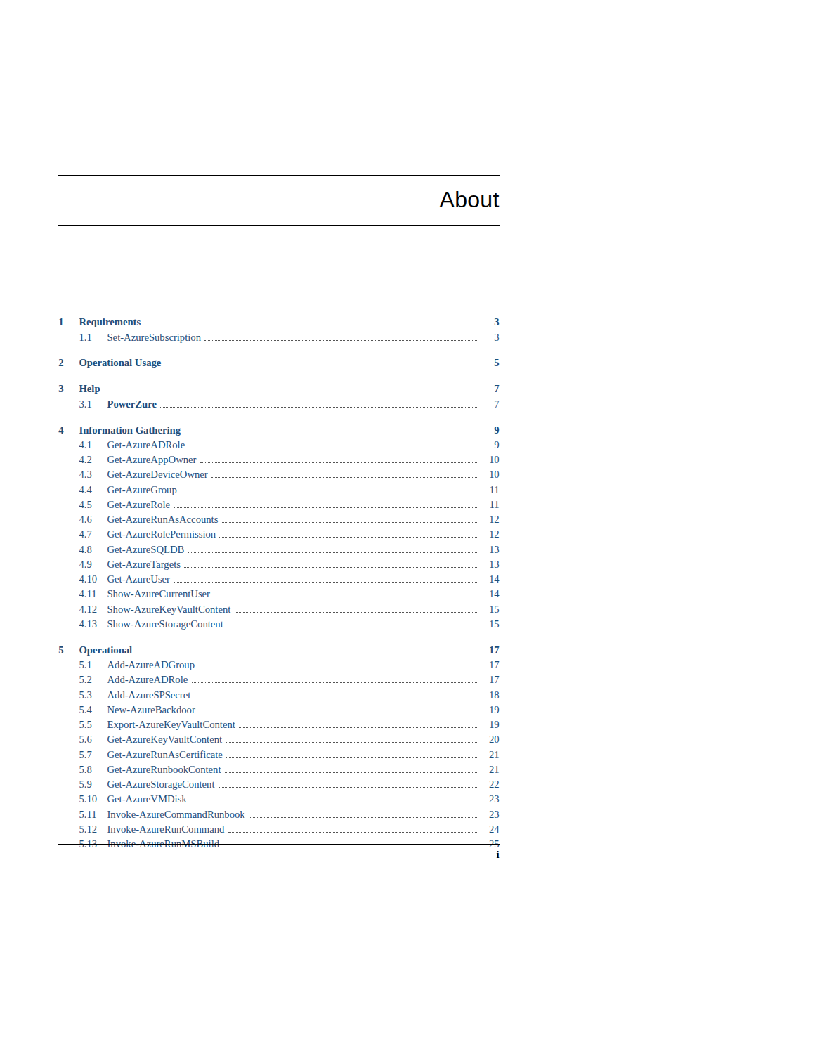About
1 Requirements 3
1.1 Set-AzureSubscription 3
2 Operational Usage 5
3 Help 7
3.1 PowerZure 7
4 Information Gathering 9
4.1 Get-AzureADRole 9
4.2 Get-AzureAppOwner 10
4.3 Get-AzureDeviceOwner 10
4.4 Get-AzureGroup 11
4.5 Get-AzureRole 11
4.6 Get-AzureRunAsAccounts 12
4.7 Get-AzureRolePermission 12
4.8 Get-AzureSQLDB 13
4.9 Get-AzureTargets 13
4.10 Get-AzureUser 14
4.11 Show-AzureCurrentUser 14
4.12 Show-AzureKeyVaultContent 15
4.13 Show-AzureStorageContent 15
5 Operational 17
5.1 Add-AzureADGroup 17
5.2 Add-AzureADRole 17
5.3 Add-AzureSPSecret 18
5.4 New-AzureBackdoor 19
5.5 Export-AzureKeyVaultContent 19
5.6 Get-AzureKeyVaultContent 20
5.7 Get-AzureRunAsCertificate 21
5.8 Get-AzureRunbookContent 21
5.9 Get-AzureStorageContent 22
5.10 Get-AzureVMDisk 23
5.11 Invoke-AzureCommandRunbook 23
5.12 Invoke-AzureRunCommand 24
5.13 Invoke-AzureRunMSBuild 25
i